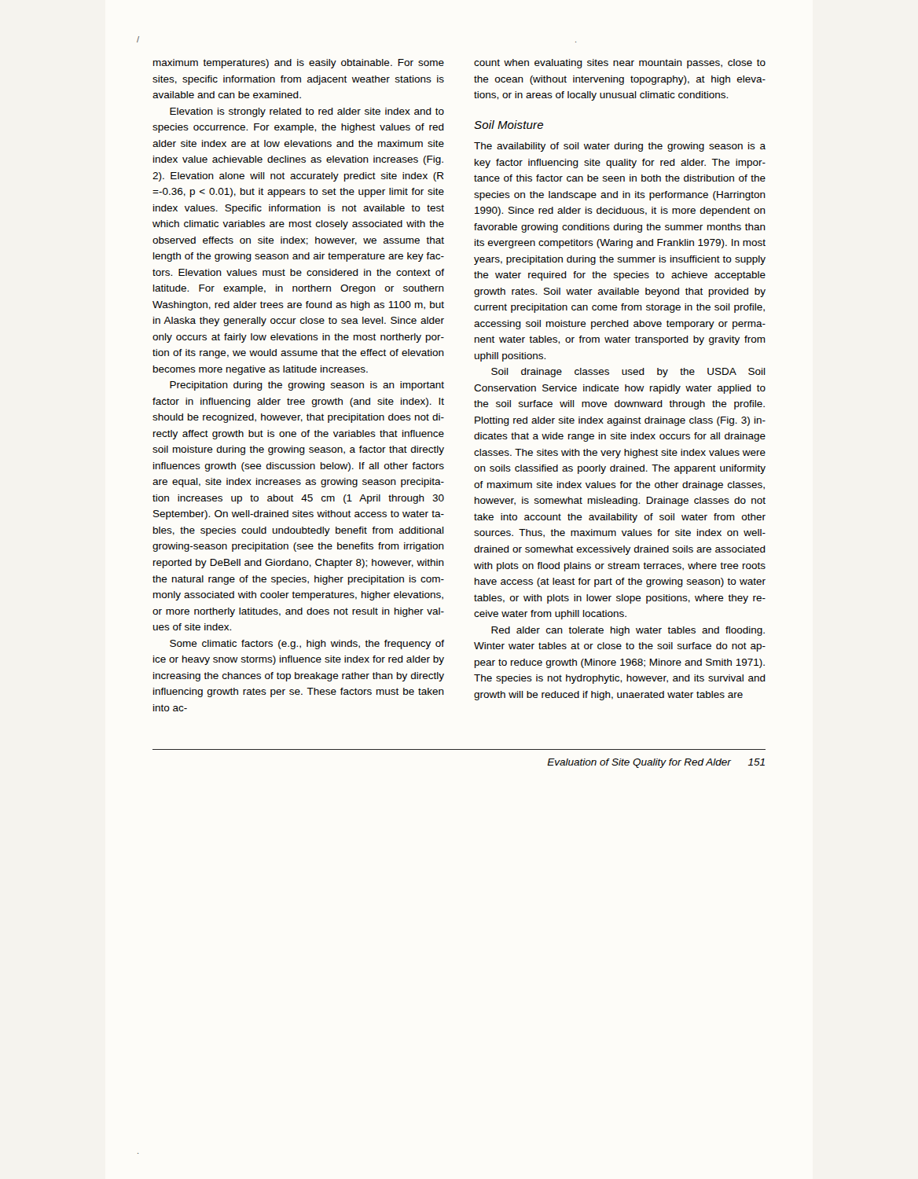/ . .
maximum temperatures) and is easily obtainable. For some sites, specific information from adjacent weather stations is available and can be examined.
Elevation is strongly related to red alder site index and to species occurrence. For example, the highest values of red alder site index are at low elevations and the maximum site index value achievable declines as elevation increases (Fig. 2). Elevation alone will not accurately predict site index (R =-0.36, p < 0.01), but it appears to set the upper limit for site index values. Specific information is not available to test which climatic variables are most closely associated with the observed effects on site index; however, we assume that length of the growing season and air temperature are key factors. Elevation values must be considered in the context of latitude. For example, in northern Oregon or southern Washington, red alder trees are found as high as 1100 m, but in Alaska they generally occur close to sea level. Since alder only occurs at fairly low elevations in the most northerly portion of its range, we would assume that the effect of elevation becomes more negative as latitude increases.
Precipitation during the growing season is an important factor in influencing alder tree growth (and site index). It should be recognized, however, that precipitation does not directly affect growth but is one of the variables that influence soil moisture during the growing season, a factor that directly influences growth (see discussion below). If all other factors are equal, site index increases as growing season precipitation increases up to about 45 cm (1 April through 30 September). On well-drained sites without access to water tables, the species could undoubtedly benefit from additional growing-season precipitation (see the benefits from irrigation reported by DeBell and Giordano, Chapter 8); however, within the natural range of the species, higher precipitation is commonly associated with cooler temperatures, higher elevations, or more northerly latitudes, and does not result in higher values of site index.
Some climatic factors (e.g., high winds, the frequency of ice or heavy snow storms) influence site index for red alder by increasing the chances of top breakage rather than by directly influencing growth rates per se. These factors must be taken into ac-
count when evaluating sites near mountain passes, close to the ocean (without intervening topography), at high elevations, or in areas of locally unusual climatic conditions.
Soil Moisture
The availability of soil water during the growing season is a key factor influencing site quality for red alder. The importance of this factor can be seen in both the distribution of the species on the landscape and in its performance (Harrington 1990). Since red alder is deciduous, it is more dependent on favorable growing conditions during the summer months than its evergreen competitors (Waring and Franklin 1979). In most years, precipitation during the summer is insufficient to supply the water required for the species to achieve acceptable growth rates. Soil water available beyond that provided by current precipitation can come from storage in the soil profile, accessing soil moisture perched above temporary or permanent water tables, or from water transported by gravity from uphill positions.
Soil drainage classes used by the USDA Soil Conservation Service indicate how rapidly water applied to the soil surface will move downward through the profile. Plotting red alder site index against drainage class (Fig. 3) indicates that a wide range in site index occurs for all drainage classes. The sites with the very highest site index values were on soils classified as poorly drained. The apparent uniformity of maximum site index values for the other drainage classes, however, is somewhat misleading. Drainage classes do not take into account the availability of soil water from other sources. Thus, the maximum values for site index on well-drained or somewhat excessively drained soils are associated with plots on flood plains or stream terraces, where tree roots have access (at least for part of the growing season) to water tables, or with plots in lower slope positions, where they receive water from uphill locations.
Red alder can tolerate high water tables and flooding. Winter water tables at or close to the soil surface do not appear to reduce growth (Minore 1968; Minore and Smith 1971). The species is not hydrophytic, however, and its survival and growth will be reduced if high, unaerated water tables are
Evaluation of Site Quality for Red Alder151